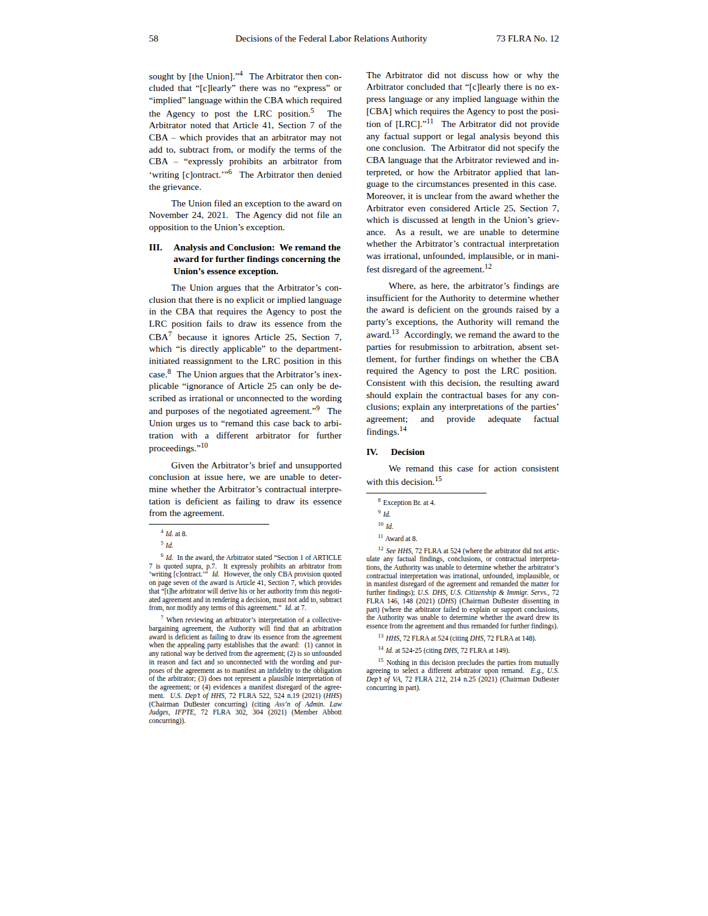58
Decisions of the Federal Labor Relations Authority
73 FLRA No. 12
sought by [the Union].”4 The Arbitrator then concluded that “[c]learly” there was no “express” or “implied” language within the CBA which required the Agency to post the LRC position.5 The Arbitrator noted that Article 41, Section 7 of the CBA – which provides that an arbitrator may not add to, subtract from, or modify the terms of the CBA – “expressly prohibits an arbitrator from ‘writing [c]ontract.’”6 The Arbitrator then denied the grievance.
The Union filed an exception to the award on November 24, 2021. The Agency did not file an opposition to the Union’s exception.
III.
Analysis and Conclusion: We remand the award for further findings concerning the Union’s essence exception.
The Union argues that the Arbitrator’s conclusion that there is no explicit or implied language in the CBA that requires the Agency to post the LRC position fails to draw its essence from the CBA7 because it ignores Article 25, Section 7, which “is directly applicable” to the department-initiated reassignment to the LRC position in this case.8 The Union argues that the Arbitrator’s inexplicable “ignorance of Article 25 can only be described as irrational or unconnected to the wording and purposes of the negotiated agreement.”9 The Union urges us to “remand this case back to arbitration with a different arbitrator for further proceedings.”10
Given the Arbitrator’s brief and unsupported conclusion at issue here, we are unable to determine whether the Arbitrator’s contractual interpretation is deficient as failing to draw its essence from the agreement.
4 Id. at 8.
5 Id.
6 Id. In the award, the Arbitrator stated “Section 1 of ARTICLE 7 is quoted supra, p.7. It expressly prohibits an arbitrator from ‘writing [c]ontract.’” Id. However, the only CBA provision quoted on page seven of the award is Article 41, Section 7, which provides that “[t]he arbitrator will derive his or her authority from this negotiated agreement and in rendering a decision, must not add to, subtract from, nor modify any terms of this agreement.” Id. at 7.
7 When reviewing an arbitrator’s interpretation of a collective-bargaining agreement, the Authority will find that an arbitration award is deficient as failing to draw its essence from the agreement when the appealing party establishes that the award: (1) cannot in any rational way be derived from the agreement; (2) is so unfounded in reason and fact and so unconnected with the wording and purposes of the agreement as to manifest an infidelity to the obligation of the arbitrator; (3) does not represent a plausible interpretation of the agreement; or (4) evidences a manifest disregard of the agreement. U.S. Dep’t of HHS, 72 FLRA 522, 524 n.19 (2021) (HHS) (Chairman DuBester concurring) (citing Ass’n of Admin. Law Judges, IFPTE, 72 FLRA 302, 304 (2021) (Member Abbott concurring)).
The Arbitrator did not discuss how or why the Arbitrator concluded that “[c]learly there is no express language or any implied language within the [CBA] which requires the Agency to post the position of [LRC].”11 The Arbitrator did not provide any factual support or legal analysis beyond this one conclusion. The Arbitrator did not specify the CBA language that the Arbitrator reviewed and interpreted, or how the Arbitrator applied that language to the circumstances presented in this case. Moreover, it is unclear from the award whether the Arbitrator even considered Article 25, Section 7, which is discussed at length in the Union’s grievance. As a result, we are unable to determine whether the Arbitrator’s contractual interpretation was irrational, unfounded, implausible, or in manifest disregard of the agreement.12
Where, as here, the arbitrator’s findings are insufficient for the Authority to determine whether the award is deficient on the grounds raised by a party’s exceptions, the Authority will remand the award.13 Accordingly, we remand the award to the parties for resubmission to arbitration, absent settlement, for further findings on whether the CBA required the Agency to post the LRC position. Consistent with this decision, the resulting award should explain the contractual bases for any conclusions; explain any interpretations of the parties’ agreement; and provide adequate factual findings.14
IV.
Decision
We remand this case for action consistent with this decision.15
8 Exception Br. at 4.
9 Id.
10 Id.
11 Award at 8.
12 See HHS, 72 FLRA at 524 (where the arbitrator did not articulate any factual findings, conclusions, or contractual interpretations, the Authority was unable to determine whether the arbitrator’s contractual interpretation was irrational, unfounded, implausible, or in manifest disregard of the agreement and remanded the matter for further findings); U.S. DHS, U.S. Citizenship & Immigr. Servs., 72 FLRA 146, 148 (2021) (DHS) (Chairman DuBester dissenting in part) (where the arbitrator failed to explain or support conclusions, the Authority was unable to determine whether the award drew its essence from the agreement and thus remanded for further findings).
13 HHS, 72 FLRA at 524 (citing DHS, 72 FLRA at 148).
14 Id. at 524-25 (citing DHS, 72 FLRA at 149).
15 Nothing in this decision precludes the parties from mutually agreeing to select a different arbitrator upon remand. E.g., U.S. Dep’t of VA, 72 FLRA 212, 214 n.25 (2021) (Chairman DuBester concurring in part).